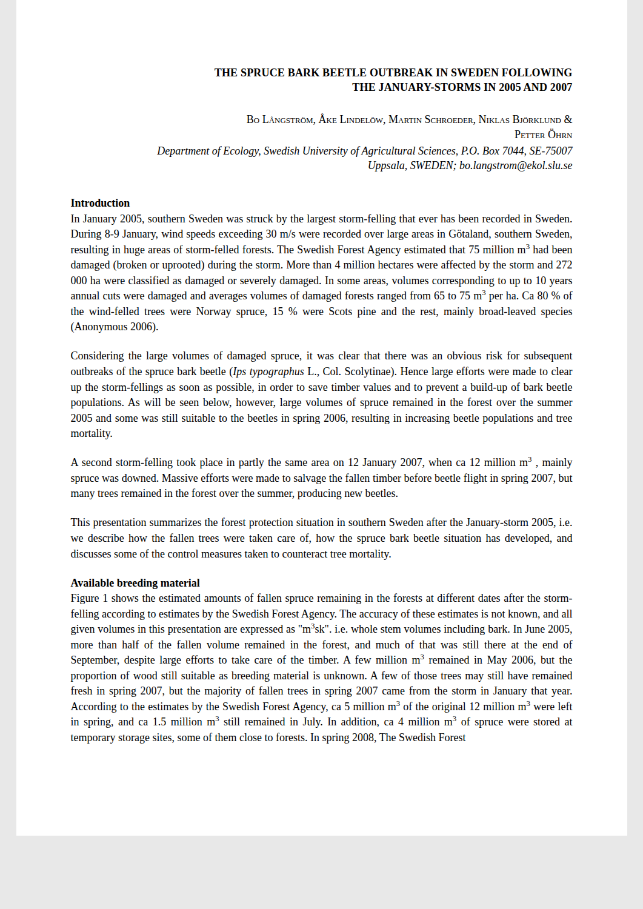The Spruce Bark Beetle Outbreak in Sweden Following
the January-Storms in 2005 and 2007
Bo Långström, Åke Lindelöw, Martin Schroeder, Niklas Björklund &
Petter Öhrn
Department of Ecology, Swedish University of Agricultural Sciences, P.O. Box 7044, SE-75007
Uppsala, SWEDEN; bo.langstrom@ekol.slu.se
Introduction
In January 2005, southern Sweden was struck by the largest storm-felling that ever has been recorded in Sweden. During 8-9 January, wind speeds exceeding 30 m/s were recorded over large areas in Götaland, southern Sweden, resulting in huge areas of storm-felled forests. The Swedish Forest Agency estimated that 75 million m3 had been damaged (broken or uprooted) during the storm. More than 4 million hectares were affected by the storm and 272 000 ha were classified as damaged or severely damaged. In some areas, volumes corresponding to up to 10 years annual cuts were damaged and averages volumes of damaged forests ranged from 65 to 75 m3 per ha. Ca 80 % of the wind-felled trees were Norway spruce, 15 % were Scots pine and the rest, mainly broad-leaved species (Anonymous 2006).
Considering the large volumes of damaged spruce, it was clear that there was an obvious risk for subsequent outbreaks of the spruce bark beetle (Ips typographus L., Col. Scolytinae). Hence large efforts were made to clear up the storm-fellings as soon as possible, in order to save timber values and to prevent a build-up of bark beetle populations. As will be seen below, however, large volumes of spruce remained in the forest over the summer 2005 and some was still suitable to the beetles in spring 2006, resulting in increasing beetle populations and tree mortality.
A second storm-felling took place in partly the same area on 12 January 2007, when ca 12 million m3 , mainly spruce was downed. Massive efforts were made to salvage the fallen timber before beetle flight in spring 2007, but many trees remained in the forest over the summer, producing new beetles.
This presentation summarizes the forest protection situation in southern Sweden after the January-storm 2005, i.e. we describe how the fallen trees were taken care of, how the spruce bark beetle situation has developed, and discusses some of the control measures taken to counteract tree mortality.
Available breeding material
Figure 1 shows the estimated amounts of fallen spruce remaining in the forests at different dates after the storm-felling according to estimates by the Swedish Forest Agency. The accuracy of these estimates is not known, and all given volumes in this presentation are expressed as "m3sk". i.e. whole stem volumes including bark. In June 2005, more than half of the fallen volume remained in the forest, and much of that was still there at the end of September, despite large efforts to take care of the timber. A few million m3 remained in May 2006, but the proportion of wood still suitable as breeding material is unknown. A few of those trees may still have remained fresh in spring 2007, but the majority of fallen trees in spring 2007 came from the storm in January that year. According to the estimates by the Swedish Forest Agency, ca 5 million m3 of the original 12 million m3 were left in spring, and ca 1.5 million m3 still remained in July. In addition, ca 4 million m3 of spruce were stored at temporary storage sites, some of them close to forests. In spring 2008, The Swedish Forest